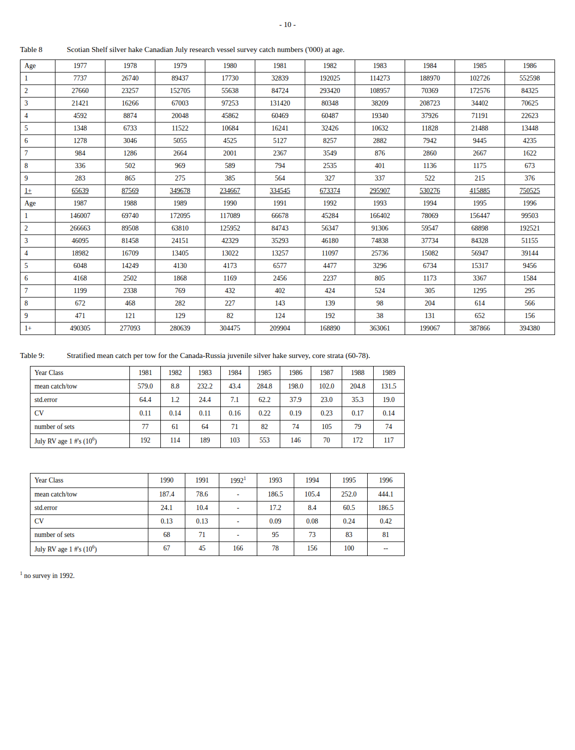- 10 -
Table 8 Scotian Shelf silver hake Canadian July research vessel survey catch numbers ('000) at age.
| Age | 1977 | 1978 | 1979 | 1980 | 1981 | 1982 | 1983 | 1984 | 1985 | 1986 |
| --- | --- | --- | --- | --- | --- | --- | --- | --- | --- | --- |
| 1 | 7737 | 26740 | 89437 | 17730 | 32839 | 192025 | 114273 | 188970 | 102726 | 552598 |
| 2 | 27660 | 23257 | 152705 | 55638 | 84724 | 293420 | 108957 | 70369 | 172576 | 84325 |
| 3 | 21421 | 16266 | 67003 | 97253 | 131420 | 80348 | 38209 | 208723 | 34402 | 70625 |
| 4 | 4592 | 8874 | 20048 | 45862 | 60469 | 60487 | 19340 | 37926 | 71191 | 22623 |
| 5 | 1348 | 6733 | 11522 | 10684 | 16241 | 32426 | 10632 | 11828 | 21488 | 13448 |
| 6 | 1278 | 3046 | 5055 | 4525 | 5127 | 8257 | 2882 | 7942 | 9445 | 4235 |
| 7 | 984 | 1286 | 2664 | 2001 | 2367 | 3549 | 876 | 2860 | 2667 | 1622 |
| 8 | 336 | 502 | 969 | 589 | 794 | 2535 | 401 | 1136 | 1175 | 673 |
| 9 | 283 | 865 | 275 | 385 | 564 | 327 | 337 | 522 | 215 | 376 |
| 1+ | 65639 | 87569 | 349678 | 234667 | 334545 | 673374 | 295907 | 530276 | 415885 | 750525 |
| Age | 1987 | 1988 | 1989 | 1990 | 1991 | 1992 | 1993 | 1994 | 1995 | 1996 |
| 1 | 146007 | 69740 | 172095 | 117089 | 66678 | 45284 | 166402 | 78069 | 156447 | 99503 |
| 2 | 266663 | 89508 | 63810 | 125952 | 84743 | 56347 | 91306 | 59547 | 68898 | 192521 |
| 3 | 46095 | 81458 | 24151 | 42329 | 35293 | 46180 | 74838 | 37734 | 84328 | 51155 |
| 4 | 18982 | 16709 | 13405 | 13022 | 13257 | 11097 | 25736 | 15082 | 56947 | 39144 |
| 5 | 6048 | 14249 | 4130 | 4173 | 6577 | 4477 | 3296 | 6734 | 15317 | 9456 |
| 6 | 4168 | 2502 | 1868 | 1169 | 2456 | 2237 | 805 | 1173 | 3367 | 1584 |
| 7 | 1199 | 2338 | 769 | 432 | 402 | 424 | 524 | 305 | 1295 | 295 |
| 8 | 672 | 468 | 282 | 227 | 143 | 139 | 98 | 204 | 614 | 566 |
| 9 | 471 | 121 | 129 | 82 | 124 | 192 | 38 | 131 | 652 | 156 |
| 1+ | 490305 | 277093 | 280639 | 304475 | 209904 | 168890 | 363061 | 199067 | 387866 | 394380 |
Table 9: Stratified mean catch per tow for the Canada-Russia juvenile silver hake survey, core strata (60-78).
| Year Class | 1981 | 1982 | 1983 | 1984 | 1985 | 1986 | 1987 | 1988 | 1989 |
| --- | --- | --- | --- | --- | --- | --- | --- | --- | --- |
| mean catch/tow | 579.0 | 8.8 | 232.2 | 43.4 | 284.8 | 198.0 | 102.0 | 204.8 | 131.5 |
| std.error | 64.4 | 1.2 | 24.4 | 7.1 | 62.2 | 37.9 | 23.0 | 35.3 | 19.0 |
| CV | 0.11 | 0.14 | 0.11 | 0.16 | 0.22 | 0.19 | 0.23 | 0.17 | 0.14 |
| number of sets | 77 | 61 | 64 | 71 | 82 | 74 | 105 | 79 | 74 |
| July RV age 1 #'s (10 6 ) | 192 | 114 | 189 | 103 | 553 | 146 | 70 | 172 | 117 |
| Year Class | 1990 | 1991 | 1992 1 | 1993 | 1994 | 1995 | 1996 |
| --- | --- | --- | --- | --- | --- | --- | --- |
| mean catch/tow | 187.4 | 78.6 | - | 186.5 | 105.4 | 252.0 | 444.1 |
| std.error | 24.1 | 10.4 | - | 17.2 | 8.4 | 60.5 | 186.5 |
| CV | 0.13 | 0.13 | - | 0.09 | 0.08 | 0.24 | 0.42 |
| number of sets | 68 | 71 | - | 95 | 73 | 83 | 81 |
| July RV age 1 #'s (10 6 ) | 67 | 45 | 166 | 78 | 156 | 100 | -- |
1 no survey in 1992.